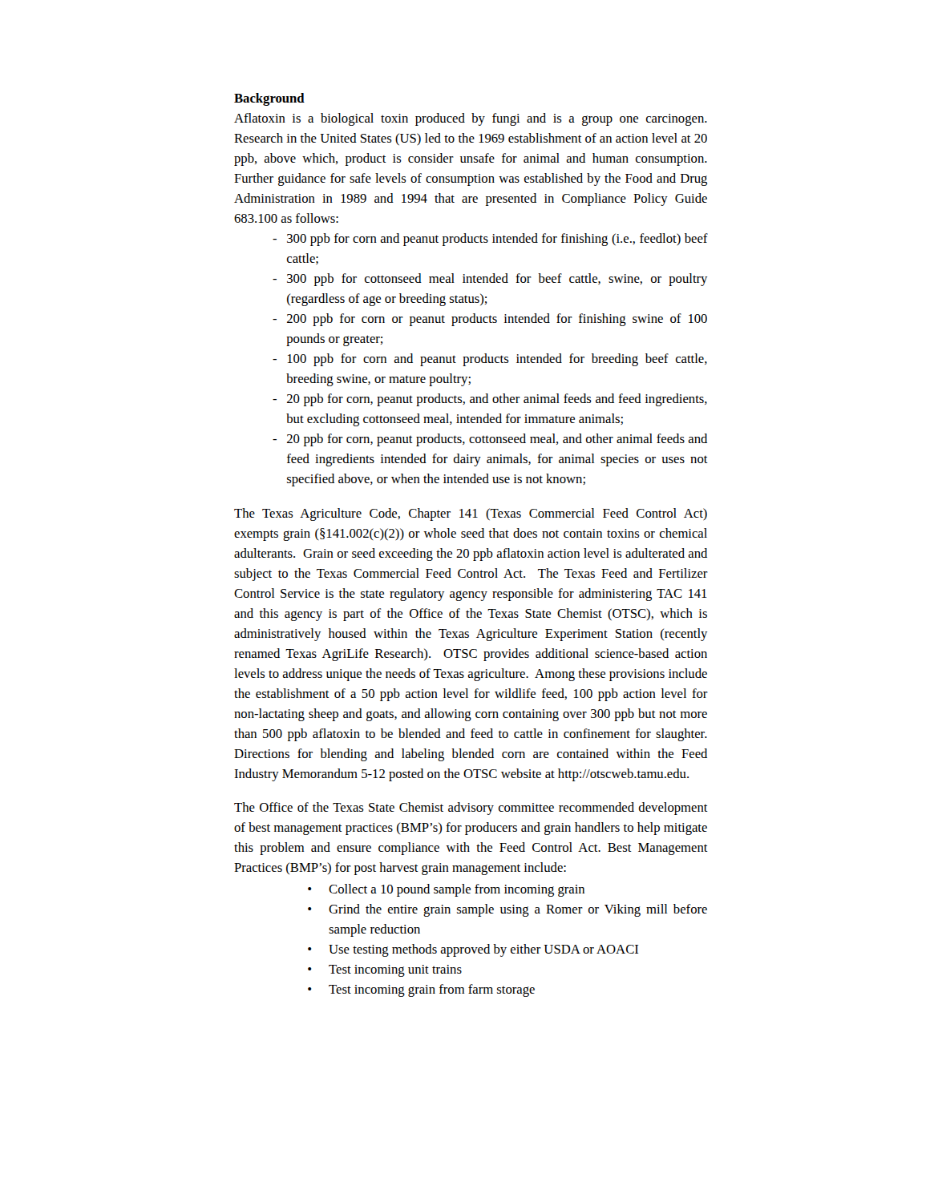Background
Aflatoxin is a biological toxin produced by fungi and is a group one carcinogen. Research in the United States (US) led to the 1969 establishment of an action level at 20 ppb, above which, product is consider unsafe for animal and human consumption. Further guidance for safe levels of consumption was established by the Food and Drug Administration in 1989 and 1994 that are presented in Compliance Policy Guide 683.100 as follows:
-300 ppb for corn and peanut products intended for finishing (i.e., feedlot) beef cattle;
-300 ppb for cottonseed meal intended for beef cattle, swine, or poultry (regardless of age or breeding status);
-200 ppb for corn or peanut products intended for finishing swine of 100 pounds or greater;
-100 ppb for corn and peanut products intended for breeding beef cattle, breeding swine, or mature poultry;
-20 ppb for corn, peanut products, and other animal feeds and feed ingredients, but excluding cottonseed meal, intended for immature animals;
-20 ppb for corn, peanut products, cottonseed meal, and other animal feeds and feed ingredients intended for dairy animals, for animal species or uses not specified above, or when the intended use is not known;
The Texas Agriculture Code, Chapter 141 (Texas Commercial Feed Control Act) exempts grain (§141.002(c)(2)) or whole seed that does not contain toxins or chemical adulterants. Grain or seed exceeding the 20 ppb aflatoxin action level is adulterated and subject to the Texas Commercial Feed Control Act. The Texas Feed and Fertilizer Control Service is the state regulatory agency responsible for administering TAC 141 and this agency is part of the Office of the Texas State Chemist (OTSC), which is administratively housed within the Texas Agriculture Experiment Station (recently renamed Texas AgriLife Research). OTSC provides additional science-based action levels to address unique the needs of Texas agriculture. Among these provisions include the establishment of a 50 ppb action level for wildlife feed, 100 ppb action level for non-lactating sheep and goats, and allowing corn containing over 300 ppb but not more than 500 ppb aflatoxin to be blended and feed to cattle in confinement for slaughter. Directions for blending and labeling blended corn are contained within the Feed Industry Memorandum 5-12 posted on the OTSC website at http://otscweb.tamu.edu.
The Office of the Texas State Chemist advisory committee recommended development of best management practices (BMP’s) for producers and grain handlers to help mitigate this problem and ensure compliance with the Feed Control Act. Best Management Practices (BMP’s) for post harvest grain management include:
Collect a 10 pound sample from incoming grain
Grind the entire grain sample using a Romer or Viking mill before sample reduction
Use testing methods approved by either USDA or AOACI
Test incoming unit trains
Test incoming grain from farm storage